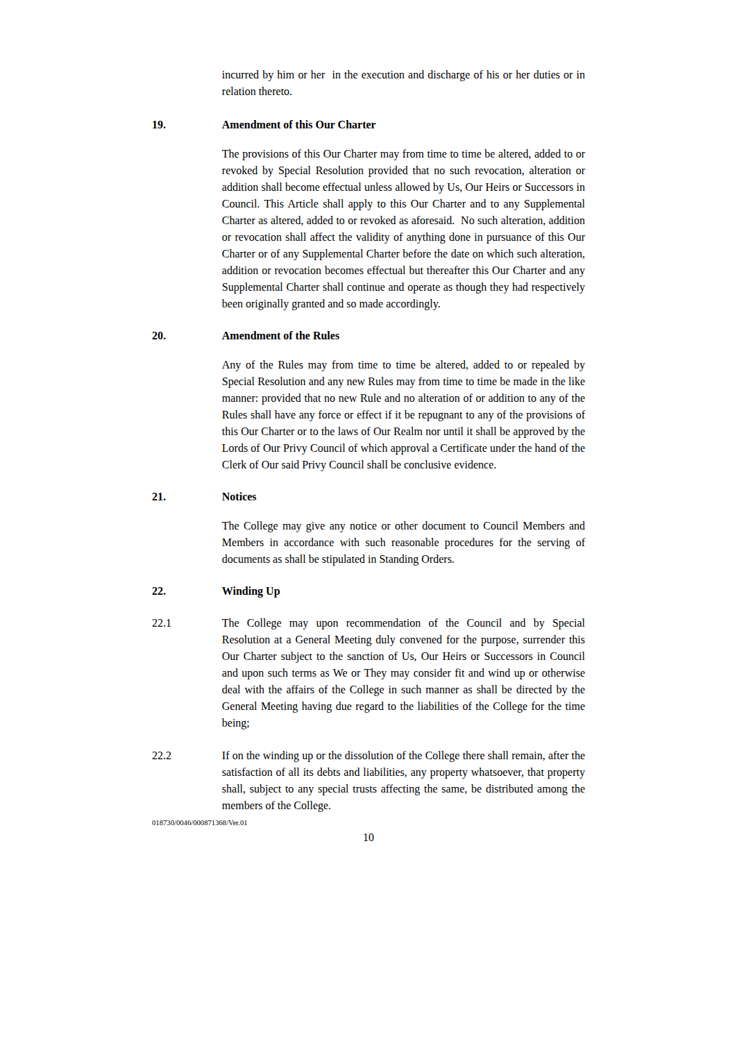incurred by him or her in the execution and discharge of his or her duties or in relation thereto.
19. Amendment of this Our Charter
The provisions of this Our Charter may from time to time be altered, added to or revoked by Special Resolution provided that no such revocation, alteration or addition shall become effectual unless allowed by Us, Our Heirs or Successors in Council. This Article shall apply to this Our Charter and to any Supplemental Charter as altered, added to or revoked as aforesaid. No such alteration, addition or revocation shall affect the validity of anything done in pursuance of this Our Charter or of any Supplemental Charter before the date on which such alteration, addition or revocation becomes effectual but thereafter this Our Charter and any Supplemental Charter shall continue and operate as though they had respectively been originally granted and so made accordingly.
20. Amendment of the Rules
Any of the Rules may from time to time be altered, added to or repealed by Special Resolution and any new Rules may from time to time be made in the like manner: provided that no new Rule and no alteration of or addition to any of the Rules shall have any force or effect if it be repugnant to any of the provisions of this Our Charter or to the laws of Our Realm nor until it shall be approved by the Lords of Our Privy Council of which approval a Certificate under the hand of the Clerk of Our said Privy Council shall be conclusive evidence.
21. Notices
The College may give any notice or other document to Council Members and Members in accordance with such reasonable procedures for the serving of documents as shall be stipulated in Standing Orders.
22. Winding Up
22.1 The College may upon recommendation of the Council and by Special Resolution at a General Meeting duly convened for the purpose, surrender this Our Charter subject to the sanction of Us, Our Heirs or Successors in Council and upon such terms as We or They may consider fit and wind up or otherwise deal with the affairs of the College in such manner as shall be directed by the General Meeting having due regard to the liabilities of the College for the time being;
22.2 If on the winding up or the dissolution of the College there shall remain, after the satisfaction of all its debts and liabilities, any property whatsoever, that property shall, subject to any special trusts affecting the same, be distributed among the members of the College.
018730/0046/000871368/Ver.01
10